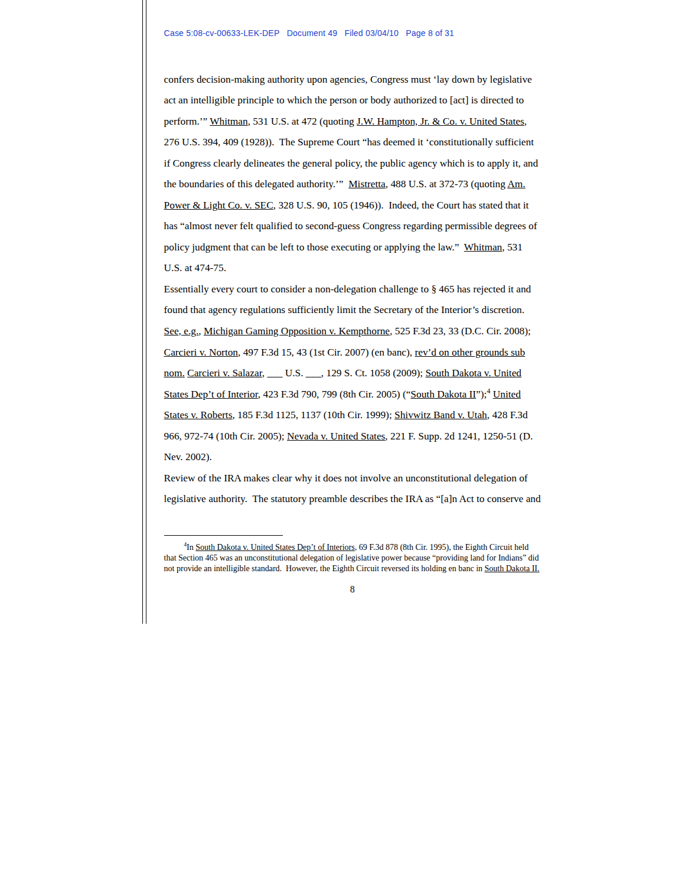Case 5:08-cv-00633-LEK-DEP Document 49 Filed 03/04/10 Page 8 of 31
confers decision-making authority upon agencies, Congress must ‘lay down by legislative act an intelligible principle to which the person or body authorized to [act] is directed to perform.’” Whitman, 531 U.S. at 472 (quoting J.W. Hampton, Jr. & Co. v. United States, 276 U.S. 394, 409 (1928)). The Supreme Court “has deemed it ‘constitutionally sufficient if Congress clearly delineates the general policy, the public agency which is to apply it, and the boundaries of this delegated authority.’” Mistretta, 488 U.S. at 372-73 (quoting Am. Power & Light Co. v. SEC, 328 U.S. 90, 105 (1946)). Indeed, the Court has stated that it has “almost never felt qualified to second-guess Congress regarding permissible degrees of policy judgment that can be left to those executing or applying the law.” Whitman, 531 U.S. at 474-75.
Essentially every court to consider a non-delegation challenge to § 465 has rejected it and found that agency regulations sufficiently limit the Secretary of the Interior’s discretion. See, e.g., Michigan Gaming Opposition v. Kempthorne, 525 F.3d 23, 33 (D.C. Cir. 2008); Carcieri v. Norton, 497 F.3d 15, 43 (1st Cir. 2007) (en banc), rev’d on other grounds sub nom. Carcieri v. Salazar, ___ U.S. ___, 129 S. Ct. 1058 (2009); South Dakota v. United States Dep’t of Interior, 423 F.3d 790, 799 (8th Cir. 2005) (“South Dakota II”);4 United States v. Roberts, 185 F.3d 1125, 1137 (10th Cir. 1999); Shivwitz Band v. Utah, 428 F.3d 966, 972-74 (10th Cir. 2005); Nevada v. United States, 221 F. Supp. 2d 1241, 1250-51 (D. Nev. 2002).
Review of the IRA makes clear why it does not involve an unconstitutional delegation of legislative authority. The statutory preamble describes the IRA as “[a]n Act to conserve and
4In South Dakota v. United States Dep’t of Interiors, 69 F.3d 878 (8th Cir. 1995), the Eighth Circuit held that Section 465 was an unconstitutional delegation of legislative power because “providing land for Indians” did not provide an intelligible standard. However, the Eighth Circuit reversed its holding en banc in South Dakota II.
8